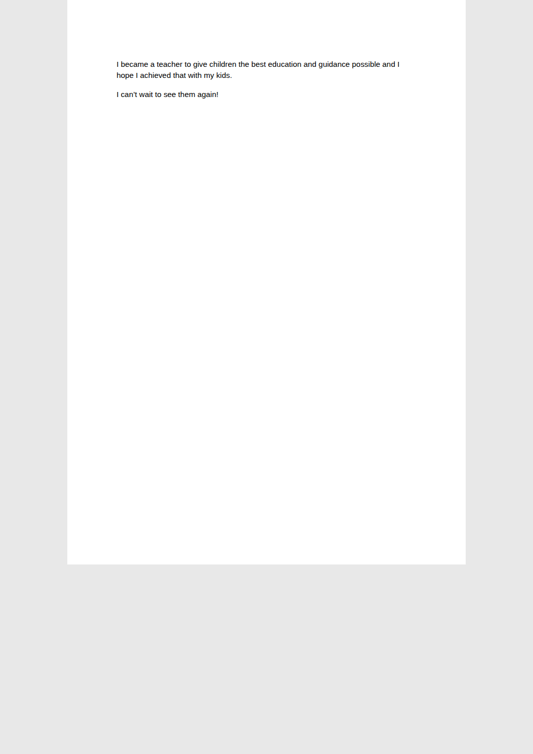I became a teacher to give children the best education and guidance possible and I hope I achieved that with my kids.
I can’t wait to see them again!